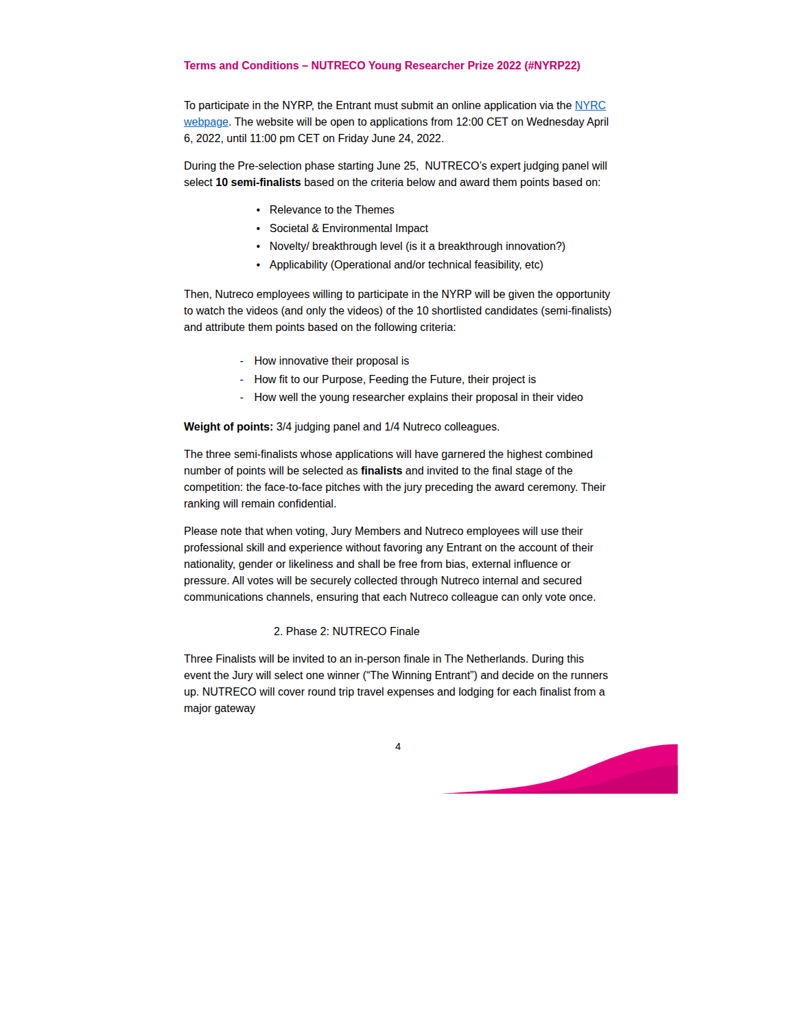Terms and Conditions – NUTRECO Young Researcher Prize 2022 (#NYRP22)
To participate in the NYRP, the Entrant must submit an online application via the NYRC webpage. The website will be open to applications from 12:00 CET on Wednesday April 6, 2022, until 11:00 pm CET on Friday June 24, 2022.
During the Pre-selection phase starting June 25, NUTRECO’s expert judging panel will select 10 semi-finalists based on the criteria below and award them points based on:
Relevance to the Themes
Societal & Environmental Impact
Novelty/ breakthrough level (is it a breakthrough innovation?)
Applicability (Operational and/or technical feasibility, etc)
Then, Nutreco employees willing to participate in the NYRP will be given the opportunity to watch the videos (and only the videos) of the 10 shortlisted candidates (semi-finalists) and attribute them points based on the following criteria:
How innovative their proposal is
How fit to our Purpose, Feeding the Future, their project is
How well the young researcher explains their proposal in their video
Weight of points: 3/4 judging panel and 1/4 Nutreco colleagues.
The three semi-finalists whose applications will have garnered the highest combined number of points will be selected as finalists and invited to the final stage of the competition: the face-to-face pitches with the jury preceding the award ceremony. Their ranking will remain confidential.
Please note that when voting, Jury Members and Nutreco employees will use their professional skill and experience without favoring any Entrant on the account of their nationality, gender or likeliness and shall be free from bias, external influence or pressure. All votes will be securely collected through Nutreco internal and secured communications channels, ensuring that each Nutreco colleague can only vote once.
Phase 2: NUTRECO Finale
Three Finalists will be invited to an in-person finale in The Netherlands. During this event the Jury will select one winner (“The Winning Entrant”) and decide on the runners up. NUTRECO will cover round trip travel expenses and lodging for each finalist from a major gateway
4